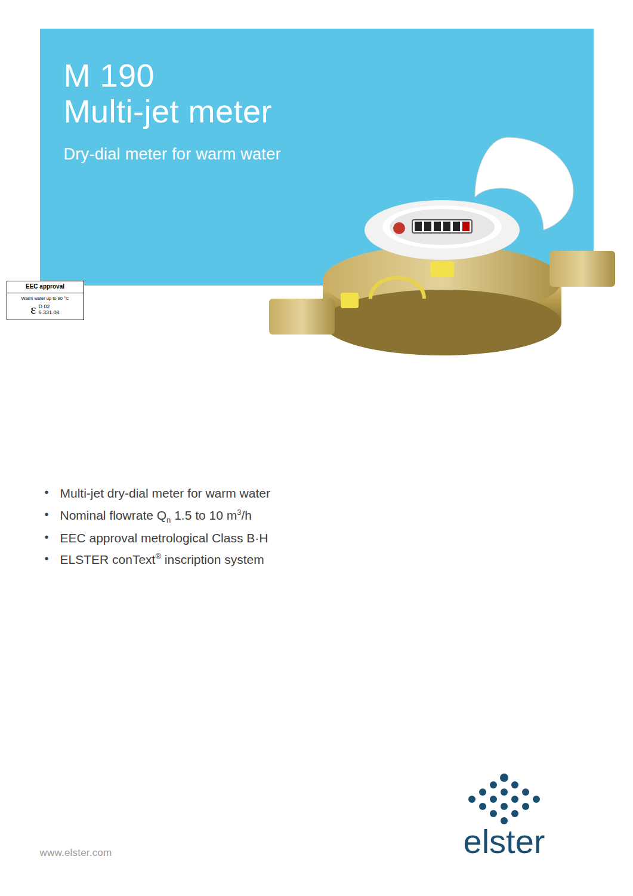M 190
Multi-jet meter
Dry-dial meter for warm water
EEC approval
Warm water up to 90 °C
ε D 02
6.331.08
Multi-jet dry-dial meter for warm water
Nominal flowrate Qn 1.5 to 10 m3/h
EEC approval metrological Class B·H
ELSTER conText® inscription system
www.elster.com
elster